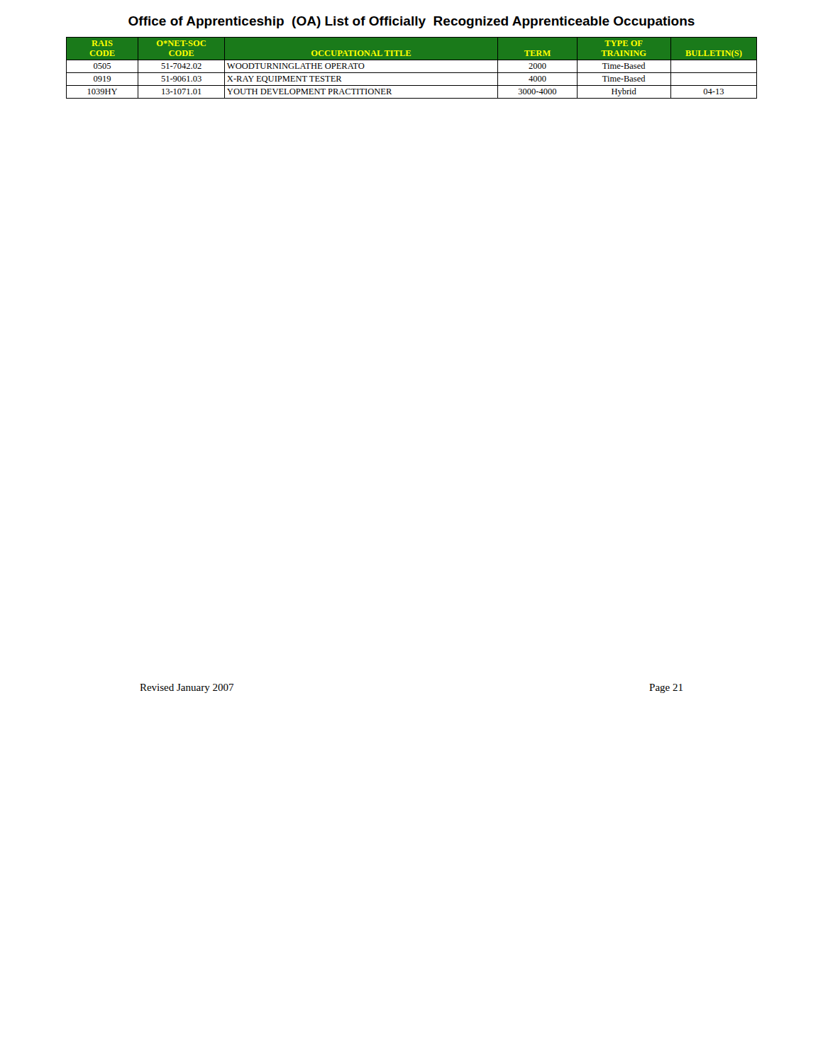Office of Apprenticeship (OA) List of Officially Recognized Apprenticeable Occupations
| RAIS CODE | O*NET-SOC CODE | OCCUPATIONAL TITLE | TERM | TYPE OF TRAINING | BULLETIN(S) |
| --- | --- | --- | --- | --- | --- |
| 0505 | 51-7042.02 | WOODTURNINGLATHE OPERATO | 2000 | Time-Based | |
| 0919 | 51-9061.03 | X-RAY EQUIPMENT TESTER | 4000 | Time-Based | |
| 1039HY | 13-1071.01 | YOUTH DEVELOPMENT PRACTITIONER | 3000-4000 | Hybrid | 04-13 |
Revised January 2007 Page 21